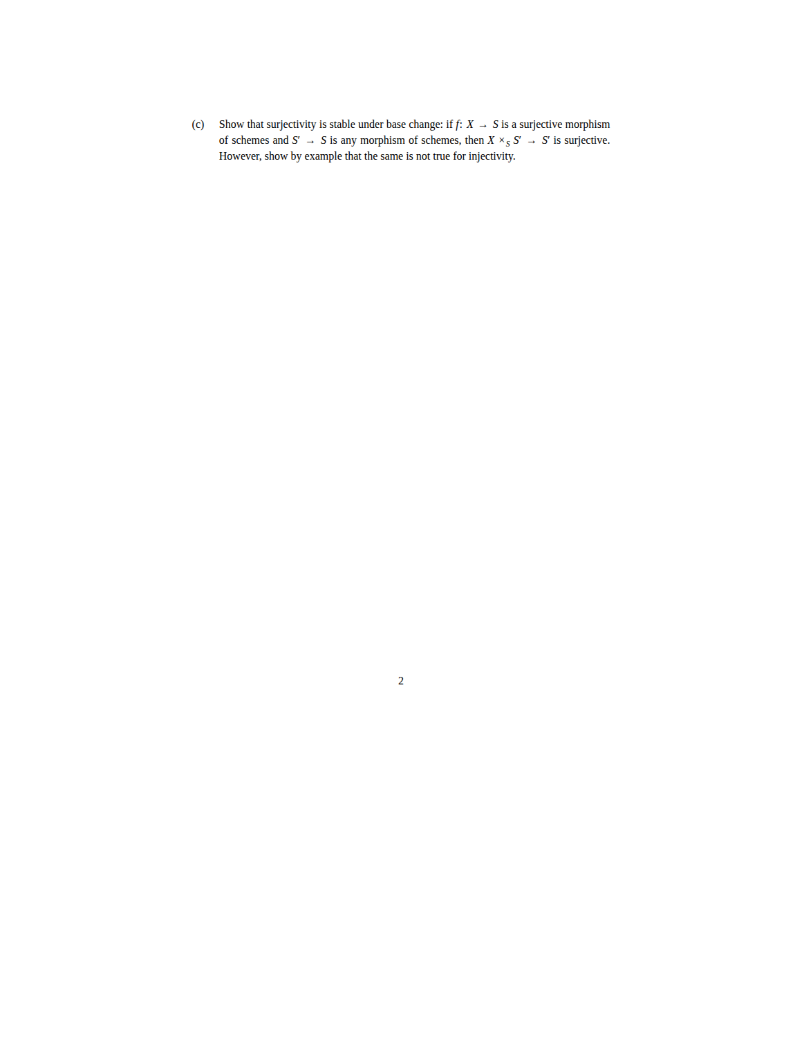(c) Show that surjectivity is stable under base change: if f: X → S is a surjective morphism of schemes and S′ → S is any morphism of schemes, then X ×S S′ → S′ is surjective. However, show by example that the same is not true for injectivity.
2